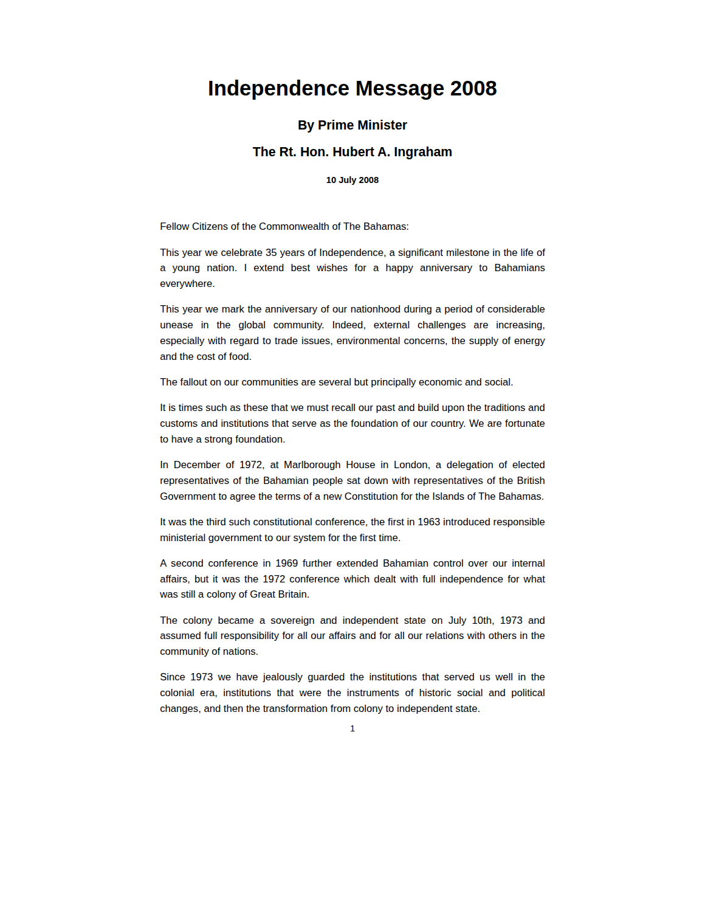Independence Message 2008
By Prime Minister
The Rt. Hon. Hubert A. Ingraham
10 July 2008
Fellow Citizens of the Commonwealth of The Bahamas:
This year we celebrate 35 years of Independence, a significant milestone in the life of a young nation. I extend best wishes for a happy anniversary to Bahamians everywhere.
This year we mark the anniversary of our nationhood during a period of considerable unease in the global community. Indeed, external challenges are increasing, especially with regard to trade issues, environmental concerns, the supply of energy and the cost of food.
The fallout on our communities are several but principally economic and social.
It is times such as these that we must recall our past and build upon the traditions and customs and institutions that serve as the foundation of our country. We are fortunate to have a strong foundation.
In December of 1972, at Marlborough House in London, a delegation of elected representatives of the Bahamian people sat down with representatives of the British Government to agree the terms of a new Constitution for the Islands of The Bahamas.
It was the third such constitutional conference, the first in 1963 introduced responsible ministerial government to our system for the first time.
A second conference in 1969 further extended Bahamian control over our internal affairs, but it was the 1972 conference which dealt with full independence for what was still a colony of Great Britain.
The colony became a sovereign and independent state on July 10th, 1973 and assumed full responsibility for all our affairs and for all our relations with others in the community of nations.
Since 1973 we have jealously guarded the institutions that served us well in the colonial era, institutions that were the instruments of historic social and political changes, and then the transformation from colony to independent state.
1